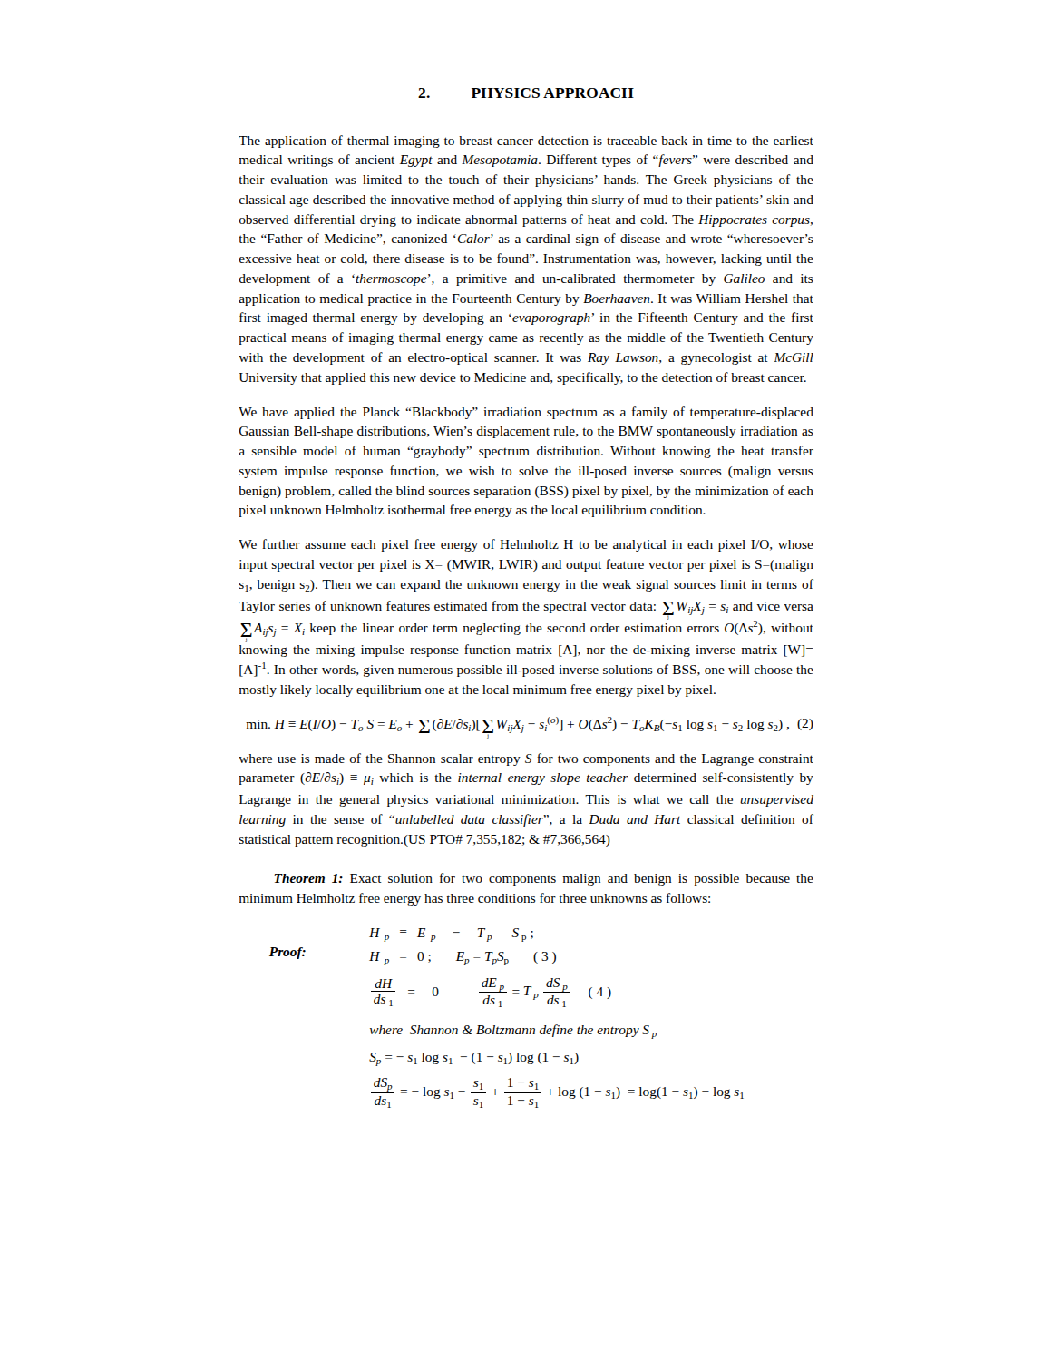2. PHYSICS APPROACH
The application of thermal imaging to breast cancer detection is traceable back in time to the earliest medical writings of ancient Egypt and Mesopotamia. Different types of “fevers” were described and their evaluation was limited to the touch of their physicians’ hands. The Greek physicians of the classical age described the innovative method of applying thin slurry of mud to their patients’ skin and observed differential drying to indicate abnormal patterns of heat and cold. The Hippocrates corpus, the “Father of Medicine”, canonized ‘Calor’ as a cardinal sign of disease and wrote “wheresoever’s excessive heat or cold, there disease is to be found”. Instrumentation was, however, lacking until the development of a ‘thermoscope’, a primitive and un-calibrated thermometer by Galileo and its application to medical practice in the Fourteenth Century by Boerhaaven. It was William Hershel that first imaged thermal energy by developing an ‘evaporograph’ in the Fifteenth Century and the first practical means of imaging thermal energy came as recently as the middle of the Twentieth Century with the development of an electro-optical scanner. It was Ray Lawson, a gynecologist at McGill University that applied this new device to Medicine and, specifically, to the detection of breast cancer.
We have applied the Planck “Blackbody” irradiation spectrum as a family of temperature-displaced Gaussian Bell-shape distributions, Wien’s displacement rule, to the BMW spontaneously irradiation as a sensible model of human “graybody” spectrum distribution. Without knowing the heat transfer system impulse response function, we wish to solve the ill-posed inverse sources (malign versus benign) problem, called the blind sources separation (BSS) pixel by pixel, by the minimization of each pixel unknown Helmholtz isothermal free energy as the local equilibrium condition.
We further assume each pixel free energy of Helmholtz H to be analytical in each pixel I/O, whose input spectral vector per pixel is X= (MWIR, LWIR) and output feature vector per pixel is S=(malign s1, benign s2). Then we can expand the unknown energy in the weak signal sources limit in terms of Taylor series of unknown features estimated from the spectral vector data: Σj WijXj = si and vice versa Σj Aijsj = Xi keep the linear order term neglecting the second order estimation errors O(Δs2), without knowing the mixing impulse response function matrix [A], nor the de-mixing inverse matrix [W]=[A]-1. In other words, given numerous possible ill-posed inverse solutions of BSS, one will choose the mostly likely locally equilibrium one at the local minimum free energy pixel by pixel.
(2) min. H ≡ E(I/O) − To S = Eo + Σ(∂E/∂si)[Σj WijXj − si(o)] + O(Δs2) − ToKB(−s1 log s1 − s2 log s2) ,
where use is made of the Shannon scalar entropy S for two components and the Lagrange constraint parameter (∂E/∂si) ≡ μi which is the internal energy slope teacher determined self-consistently by Lagrange in the general physics variational minimization. This is what we call the unsupervised learning in the sense of “unlabelled data classifier”, a la Duda and Hart classical definition of statistical pattern recognition.(US PTO# 7,355,182; & #7,366,564)
Theorem 1: Exact solution for two components malign and benign is possible because the minimum Helmholtz free energy has three conditions for three unknowns as follows:
Proof:
H p ≡ E p − T p S p ;
H p = 0 ; Ep = TpSp ( 3 )
dH ds 1 = 0 dE p ds 1 = T p dS p ds 1 ( 4 )
where Shannon & Boltzmann define the entropy S p
Sp = − s1 log s1 − (1 − s1) log (1 − s1)
dSp ds1 = − log s1 − s1 s1 + 1 − s11 − s1 + log (1 − s1) = log(1 − s1) − log s1